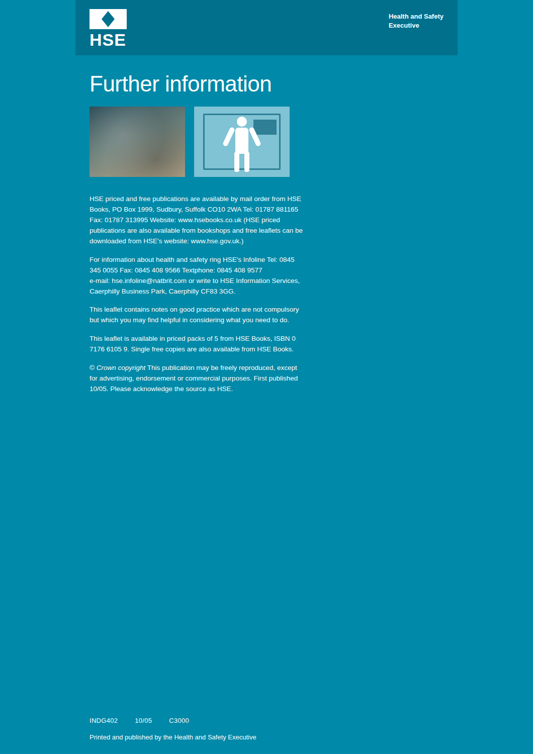HSE
Health and Safety
Executive
Further information
HSE priced and free publications are available by mail order from HSE Books, PO Box 1999, Sudbury, Suffolk CO10 2WA Tel: 01787 881165 Fax: 01787 313995 Website: www.hsebooks.co.uk (HSE priced publications are also available from bookshops and free leaflets can be downloaded from HSE's website: www.hse.gov.uk.)
For information about health and safety ring HSE's Infoline Tel: 0845 345 0055 Fax: 0845 408 9566 Textphone: 0845 408 9577
e-mail: hse.infoline@natbrit.com or write to HSE Information Services, Caerphilly Business Park, Caerphilly CF83 3GG.
This leaflet contains notes on good practice which are not compulsory but which you may find helpful in considering what you need to do.
This leaflet is available in priced packs of 5 from HSE Books, ISBN 0 7176 6105 9. Single free copies are also available from HSE Books.
© Crown copyright This publication may be freely reproduced, except for advertising, endorsement or commercial purposes. First published 10/05. Please acknowledge the source as HSE.
INDG402 10/05 C3000
Printed and published by the Health and Safety Executive